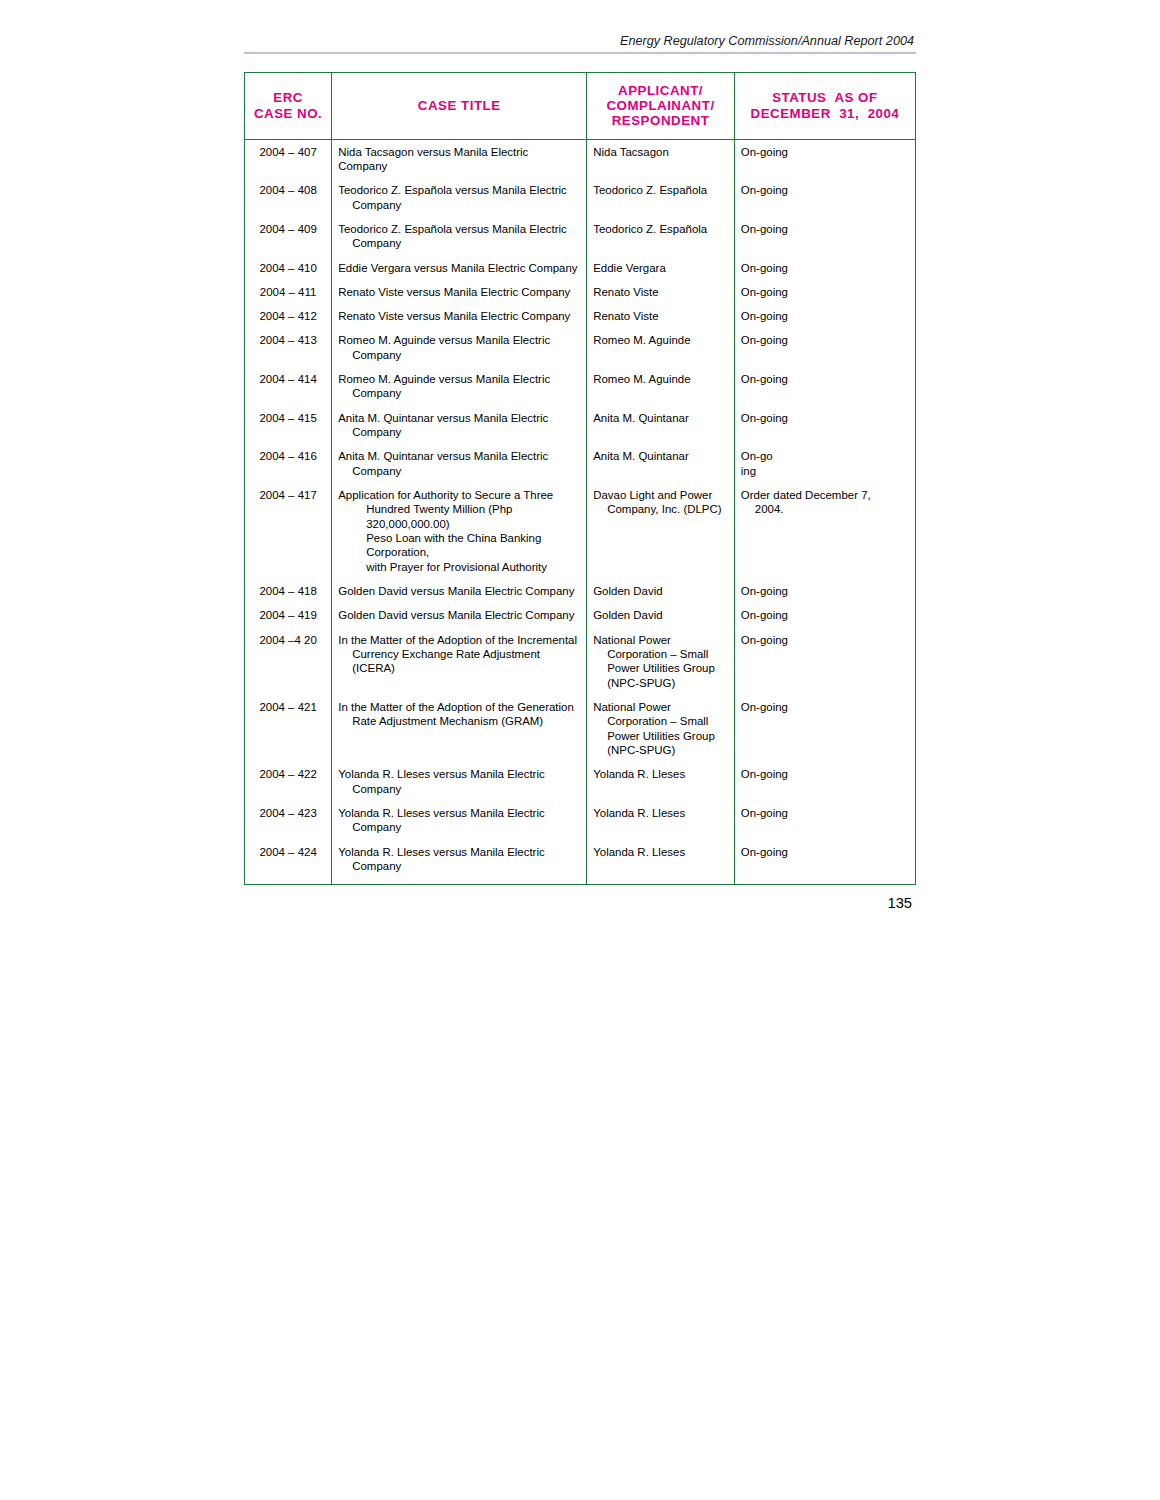Energy Regulatory Commission/Annual Report 2004
| ERC CASE NO. | CASE TITLE | APPLICANT/ COMPLAINANT/ RESPONDENT | STATUS AS OF DECEMBER 31, 2004 |
| --- | --- | --- | --- |
| 2004 – 407 | Nida Tacsagon versus Manila Electric Company | Nida Tacsagon | On-going |
| 2004 – 408 | Teodorico Z. Española versus Manila Electric Company | Teodorico Z. Española | On-going |
| 2004 – 409 | Teodorico Z. Española versus Manila Electric Company | Teodorico Z. Española | On-going |
| 2004 – 410 | Eddie Vergara versus Manila Electric Company | Eddie Vergara | On-going |
| 2004 – 411 | Renato Viste versus Manila Electric Company | Renato Viste | On-going |
| 2004 – 412 | Renato Viste versus Manila Electric Company | Renato Viste | On-going |
| 2004 – 413 | Romeo M. Aguinde versus Manila Electric Company | Romeo M. Aguinde | On-going |
| 2004 – 414 | Romeo M. Aguinde versus Manila Electric Company | Romeo M. Aguinde | On-going |
| 2004 – 415 | Anita M. Quintanar versus Manila Electric Company | Anita M. Quintanar | On-going |
| 2004 – 416 | Anita M. Quintanar versus Manila Electric Company | Anita M. Quintanar | On-go ing |
| 2004 – 417 | Application for Authority to Secure a Three Hundred Twenty Million (Php 320,000,000.00) Peso Loan with the China Banking Corporation, with Prayer for Provisional Authority | Davao Light and Power Company, Inc. (DLPC) | Order dated December 7, 2004. |
| 2004 – 418 | Golden David versus Manila Electric Company | Golden David | On-going |
| 2004 – 419 | Golden David versus Manila Electric Company | Golden David | On-going |
| 2004 –4 20 | In the Matter of the Adoption of the Incremental Currency Exchange Rate Adjustment (ICERA) | National Power Corporation – Small Power Utilities Group (NPC-SPUG) | On-going |
| 2004 – 421 | In the Matter of the Adoption of the Generation Rate Adjustment Mechanism (GRAM) | National Power Corporation – Small Power Utilities Group (NPC-SPUG) | On-going |
| 2004 – 422 | Yolanda R. Lleses versus Manila Electric Company | Yolanda R. Lleses | On-going |
| 2004 – 423 | Yolanda R. Lleses versus Manila Electric Company | Yolanda R. Lleses | On-going |
| 2004 – 424 | Yolanda R. Lleses versus Manila Electric Company | Yolanda R. Lleses | On-going |
135